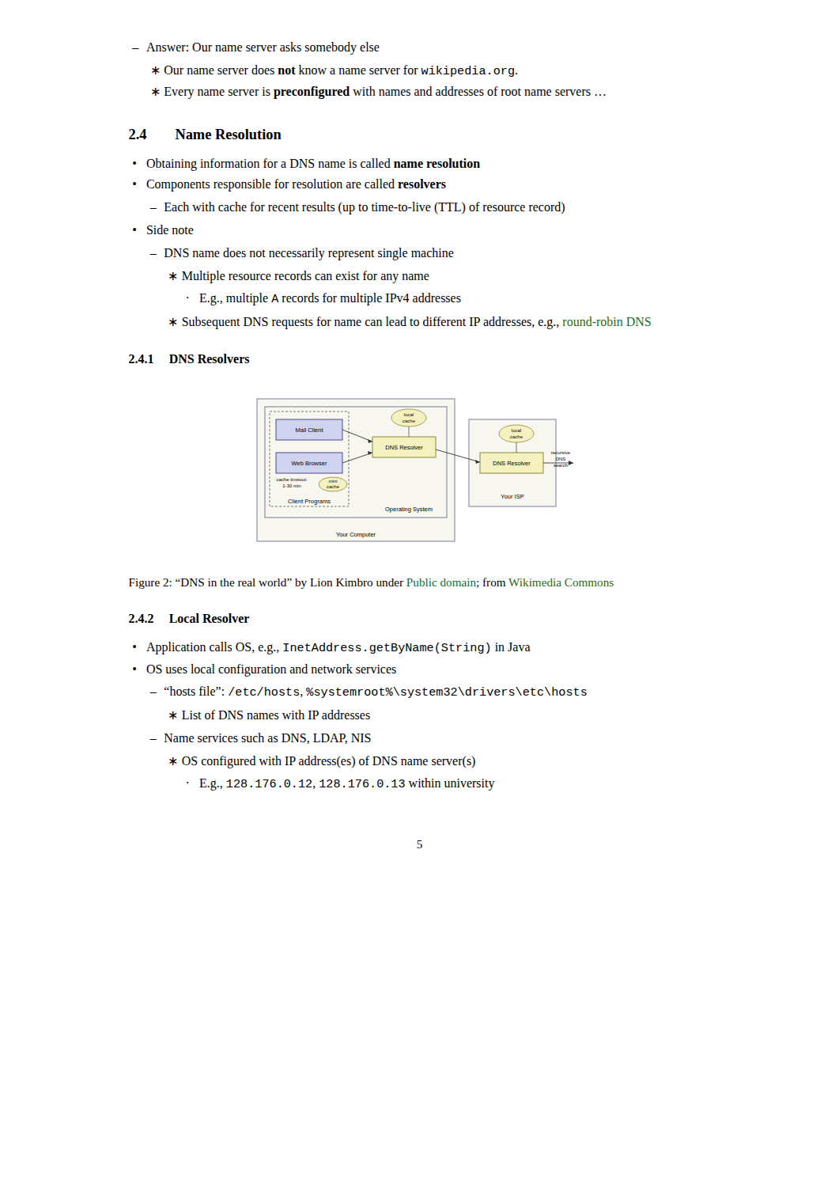Answer: Our name server asks somebody else
Our name server does not know a name server for wikipedia.org.
Every name server is preconfigured with names and addresses of root name servers …
2.4 Name Resolution
Obtaining information for a DNS name is called name resolution
Components responsible for resolution are called resolvers
Each with cache for recent results (up to time-to-live (TTL) of resource record)
Side note
DNS name does not necessarily represent single machine
Multiple resource records can exist for any name
E.g., multiple A records for multiple IPv4 addresses
Subsequent DNS requests for name can lead to different IP addresses, e.g., round-robin DNS
2.4.1 DNS Resolvers
Your Computer Operating System Client Programs Mail Client Web Browser mini cache cache timeout: 1-30 min DNS Resolver local cache Your ISP DNS Resolver local cache recursive DNS search
Figure 2: “DNS in the real world” by Lion Kimbro under Public domain; from Wikimedia Commons
2.4.2 Local Resolver
Application calls OS, e.g., InetAddress.getByName(String) in Java
OS uses local configuration and network services
“hosts file”: /etc/hosts, %systemroot%\system32\drivers\etc\hosts
List of DNS names with IP addresses
Name services such as DNS, LDAP, NIS
OS configured with IP address(es) of DNS name server(s)
E.g., 128.176.0.12, 128.176.0.13 within university
5